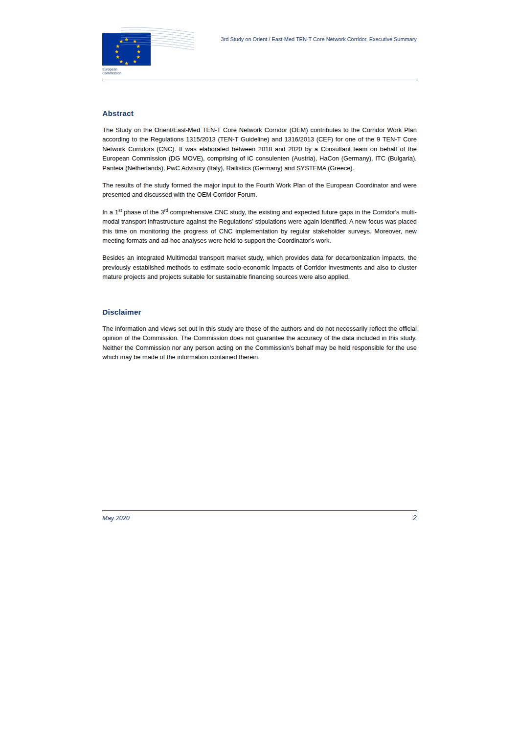★ ★ ★ ★ ★ ★ ★ ★ ★ ★ ★ ★
European
Commission
3rd Study on Orient / East-Med TEN-T Core Network Corridor, Executive Summary
Abstract
The Study on the Orient/East-Med TEN-T Core Network Corridor (OEM) contributes to the Corridor Work Plan according to the Regulations 1315/2013 (TEN-T Guideline) and 1316/2013 (CEF) for one of the 9 TEN-T Core Network Corridors (CNC). It was elaborated between 2018 and 2020 by a Consultant team on behalf of the European Commission (DG MOVE), comprising of iC consulenten (Austria), HaCon (Germany), ITC (Bulgaria), Panteia (Netherlands), PwC Advisory (Italy), Railistics (Germany) and SYSTEMA (Greece).
The results of the study formed the major input to the Fourth Work Plan of the European Coordinator and were presented and discussed with the OEM Corridor Forum.
In a 1st phase of the 3rd comprehensive CNC study, the existing and expected future gaps in the Corridor's multimodal transport infrastructure against the Regulations' stipulations were again identified. A new focus was placed this time on monitoring the progress of CNC implementation by regular stakeholder surveys. Moreover, new meeting formats and ad-hoc analyses were held to support the Coordinator's work.
Besides an integrated Multimodal transport market study, which provides data for decarbonization impacts, the previously established methods to estimate socio-economic impacts of Corridor investments and also to cluster mature projects and projects suitable for sustainable financing sources were also applied.
Disclaimer
The information and views set out in this study are those of the authors and do not necessarily reflect the official opinion of the Commission. The Commission does not guarantee the accuracy of the data included in this study. Neither the Commission nor any person acting on the Commission's behalf may be held responsible for the use which may be made of the information contained therein.
May 2020
2